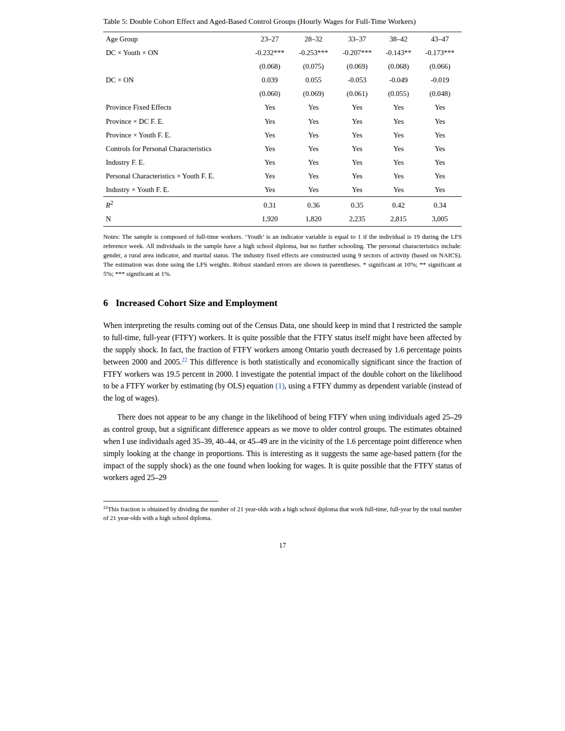Table 5: Double Cohort Effect and Aged-Based Control Groups (Hourly Wages for Full-Time Workers)
| Age Group | 23–27 | 28–32 | 33–37 | 38–42 | 43–47 |
| DC × Youth × ON | -0.232*** | -0.253*** | -0.207*** | -0.143** | -0.173*** |
| | (0.068) | (0.075) | (0.069) | (0.068) | (0.066) |
| DC × ON | 0.039 | 0.055 | -0.053 | -0.049 | -0.019 |
| | (0.060) | (0.069) | (0.061) | (0.055) | (0.048) |
| Province Fixed Effects | Yes | Yes | Yes | Yes | Yes |
| Province × DC F. E. | Yes | Yes | Yes | Yes | Yes |
| Province × Youth F. E. | Yes | Yes | Yes | Yes | Yes |
| Controls for Personal Characteristics | Yes | Yes | Yes | Yes | Yes |
| Industry F. E. | Yes | Yes | Yes | Yes | Yes |
| Personal Characteristics × Youth F. E. | Yes | Yes | Yes | Yes | Yes |
| Industry × Youth F. E. | Yes | Yes | Yes | Yes | Yes |
| R 2 | 0.31 | 0.36 | 0.35 | 0.42 | 0.34 |
| N | 1,920 | 1,820 | 2,235 | 2,815 | 3,005 |
Notes: The sample is composed of full-time workers. ‘Youth’ is an indicator variable is equal to 1 if the individual is 19 during the LFS reference week. All individuals in the sample have a high school diploma, but no further schooling. The personal characteristics include: gender, a rural area indicator, and marital status. The industry fixed effects are constructed using 9 sectors of activity (based on NAICS). The estimation was done using the LFS weights. Robust standard errors are shown in parentheses. * significant at 10%; ** significant at 5%; *** significant at 1%.
6 Increased Cohort Size and Employment
When interpreting the results coming out of the Census Data, one should keep in mind that I restricted the sample to full-time, full-year (FTFY) workers. It is quite possible that the FTFY status itself might have been affected by the supply shock. In fact, the fraction of FTFY workers among Ontario youth decreased by 1.6 percentage points between 2000 and 2005.22 This difference is both statistically and economically significant since the fraction of FTFY workers was 19.5 percent in 2000. I investigate the potential impact of the double cohort on the likelihood to be a FTFY worker by estimating (by OLS) equation (1), using a FTFY dummy as dependent variable (instead of the log of wages).
There does not appear to be any change in the likelihood of being FTFY when using individuals aged 25–29 as control group, but a significant difference appears as we move to older control groups. The estimates obtained when I use individuals aged 35–39, 40–44, or 45–49 are in the vicinity of the 1.6 percentage point difference when simply looking at the change in proportions. This is interesting as it suggests the same age-based pattern (for the impact of the supply shock) as the one found when looking for wages. It is quite possible that the FTFY status of workers aged 25–29
22This fraction is obtained by dividing the number of 21 year-olds with a high school diploma that work full-time, full-year by the total number of 21 year-olds with a high school diploma.
17